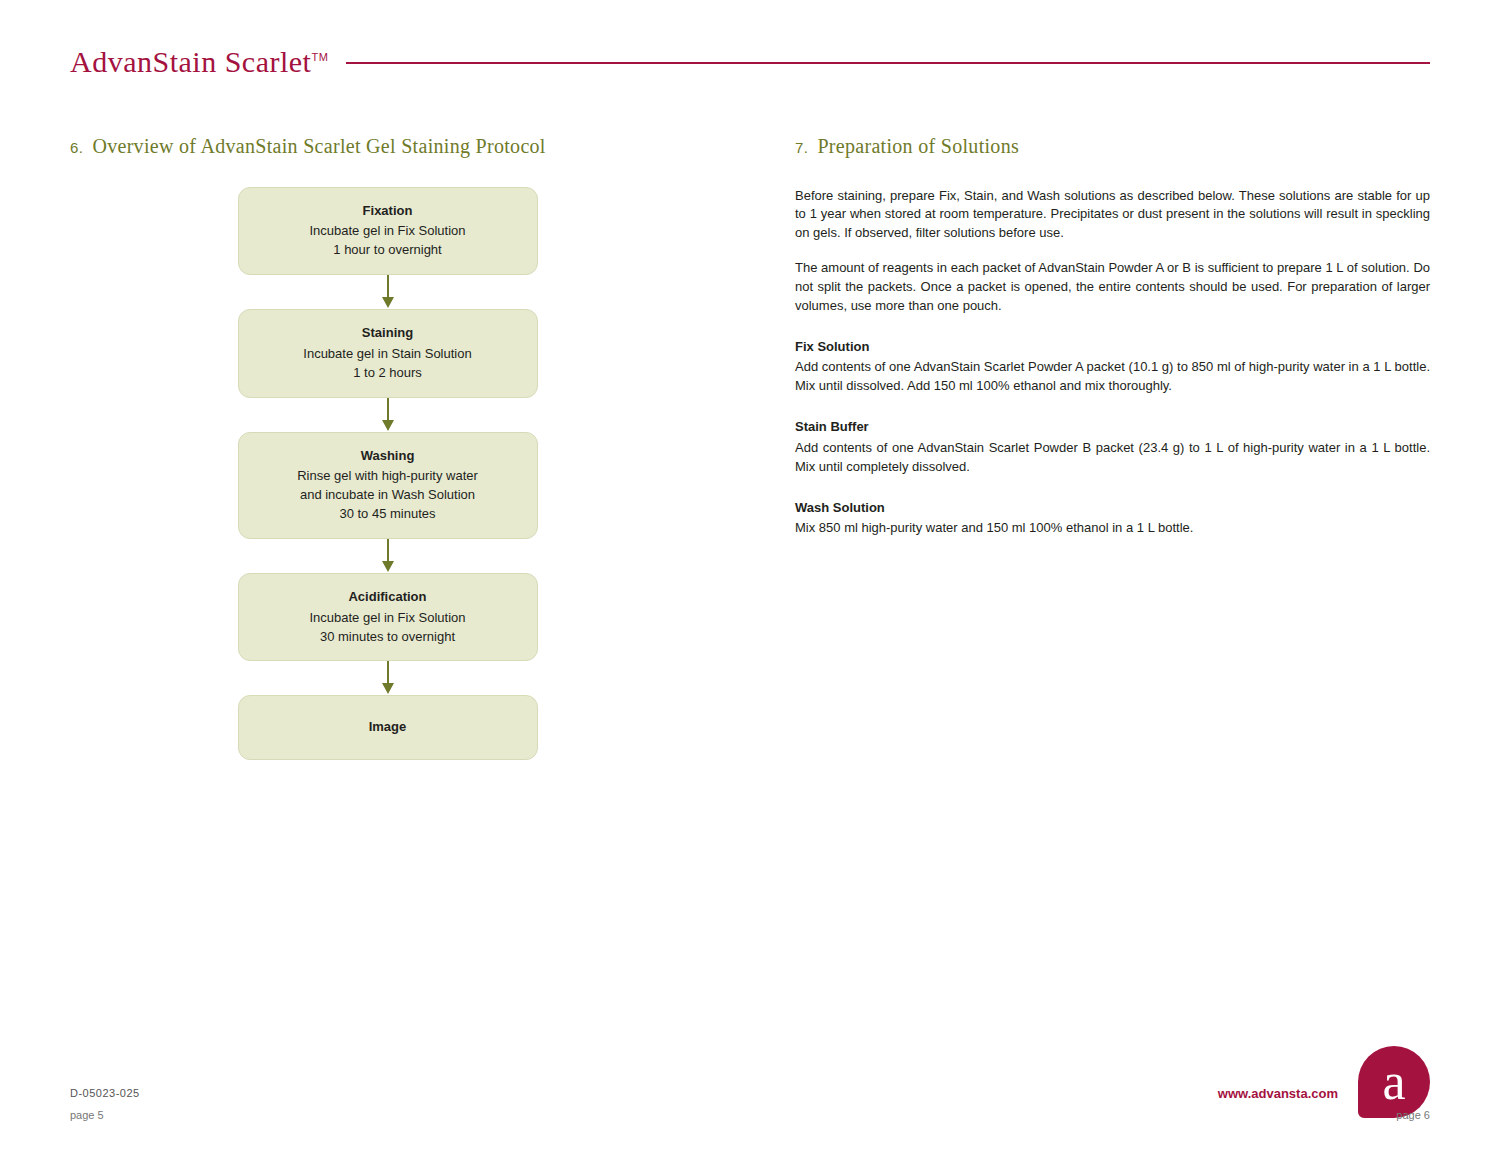AdvanStain ScarletTM
6. Overview of AdvanStain Scarlet Gel Staining Protocol
Fixation Incubate gel in Fix Solution 1 hour to overnight
Staining Incubate gel in Stain Solution 1 to 2 hours
Washing Rinse gel with high-purity water and incubate in Wash Solution 30 to 45 minutes
Acidification Incubate gel in Fix Solution 30 minutes to overnight
Image
7. Preparation of Solutions
Before staining, prepare Fix, Stain, and Wash solutions as described below. These solutions are stable for up to 1 year when stored at room temperature. Precipitates or dust present in the solutions will result in speckling on gels. If observed, filter solutions before use.
The amount of reagents in each packet of AdvanStain Powder A or B is sufficient to prepare 1 L of solution. Do not split the packets. Once a packet is opened, the entire contents should be used. For preparation of larger volumes, use more than one pouch.
Fix Solution
Add contents of one AdvanStain Scarlet Powder A packet (10.1 g) to 850 ml of high-purity water in a 1 L bottle. Mix until dissolved. Add 150 ml 100% ethanol and mix thoroughly.
Stain Buffer
Add contents of one AdvanStain Scarlet Powder B packet (23.4 g) to 1 L of high-purity water in a 1 L bottle. Mix until completely dissolved.
Wash Solution
Mix 850 ml high-purity water and 150 ml 100% ethanol in a 1 L bottle.
D-05023-025
page 5
www.advansta.com
a
page 6